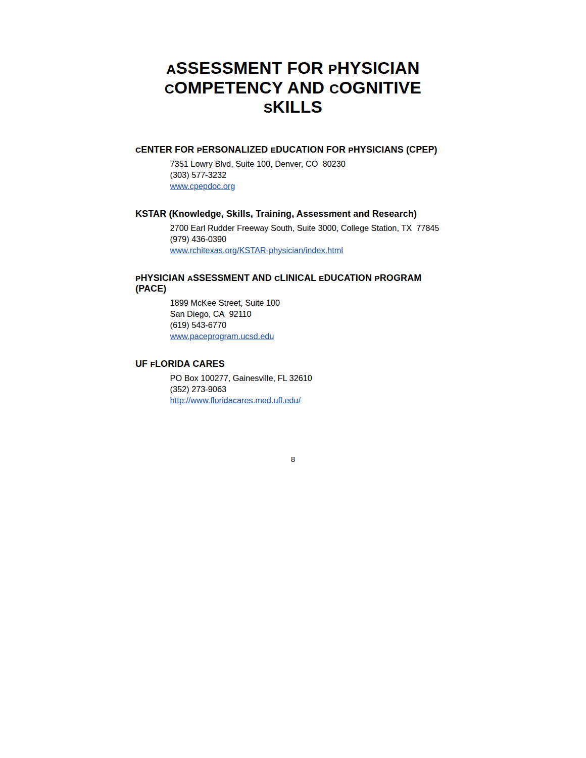ASSESSMENT FOR PHYSICIAN
COMPETENCY AND COGNITIVE SKILLS
CENTER FOR PERSONALIZED EDUCATION FOR PHYSICIANS (CPEP)
7351 Lowry Blvd, Suite 100, Denver, CO 80230
(303) 577-3232
www.cpepdoc.org
KSTAR (Knowledge, Skills, Training, Assessment and Research)
2700 Earl Rudder Freeway South, Suite 3000, College Station, TX 77845
(979) 436-0390
www.rchitexas.org/KSTAR-physician/index.html
PHYSICIAN ASSESSMENT AND CLINICAL EDUCATION PROGRAM (PACE)
1899 McKee Street, Suite 100
San Diego, CA 92110
(619) 543-6770
www.paceprogram.ucsd.edu
UF FLORIDA CARES
PO Box 100277, Gainesville, FL 32610
(352) 273-9063
http://www.floridacares.med.ufl.edu/
8